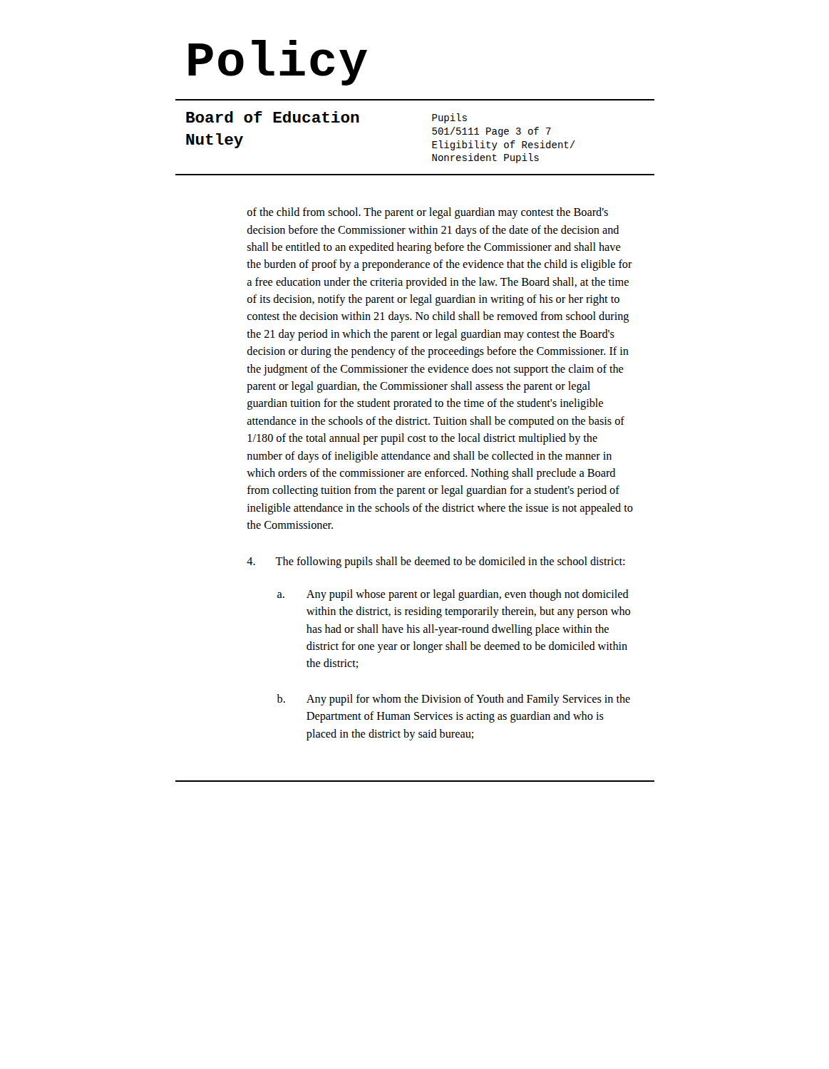Policy
Board of Education
Nutley
Pupils
501/5111 Page 3 of 7
Eligibility of Resident/
Nonresident Pupils
of the child from school. The parent or legal guardian may contest the Board's decision before the Commissioner within 21 days of the date of the decision and shall be entitled to an expedited hearing before the Commissioner and shall have the burden of proof by a preponderance of the evidence that the child is eligible for a free education under the criteria provided in the law. The Board shall, at the time of its decision, notify the parent or legal guardian in writing of his or her right to contest the decision within 21 days. No child shall be removed from school during the 21 day period in which the parent or legal guardian may contest the Board's decision or during the pendency of the proceedings before the Commissioner. If in the judgment of the Commissioner the evidence does not support the claim of the parent or legal guardian, the Commissioner shall assess the parent or legal guardian tuition for the student prorated to the time of the student's ineligible attendance in the schools of the district. Tuition shall be computed on the basis of 1/180 of the total annual per pupil cost to the local district multiplied by the number of days of ineligible attendance and shall be collected in the manner in which orders of the commissioner are enforced. Nothing shall preclude a Board from collecting tuition from the parent or legal guardian for a student's period of ineligible attendance in the schools of the district where the issue is not appealed to the Commissioner.
4. The following pupils shall be deemed to be domiciled in the school district:
a. Any pupil whose parent or legal guardian, even though not domiciled within the district, is residing temporarily therein, but any person who has had or shall have his all-year-round dwelling place within the district for one year or longer shall be deemed to be domiciled within the district;
b. Any pupil for whom the Division of Youth and Family Services in the Department of Human Services is acting as guardian and who is placed in the district by said bureau;